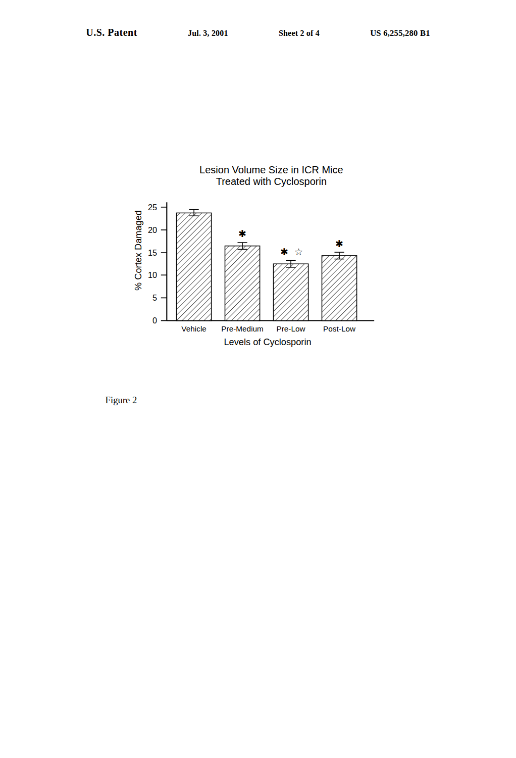U.S. Patent Jul. 3, 2001 Sheet 2 of 4 US 6,255,280 B1
Lesion Volume Size in ICR Mice
Treated with Cyclosporin
scale: 0 at y=262, 25 at y=28 => 9.36 px per unit 0 5 10 15 20 25 % Cortex Damaged ✱ ✱ ☆ ✱ Vehicle Pre-Medium Pre-Low Post-Low Levels of Cyclosporin
Figure 2